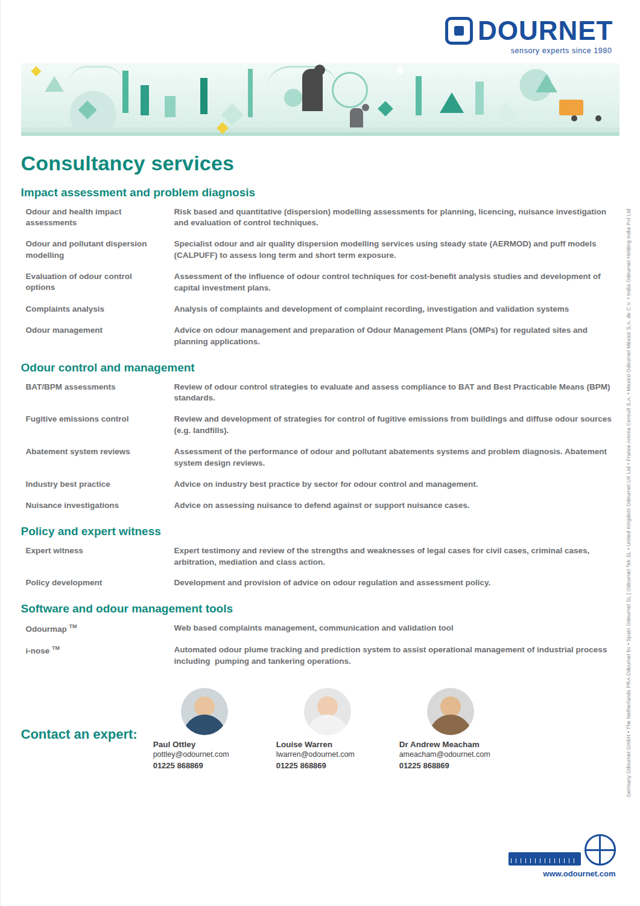DOURNET
sensory experts since 1980
Consultancy services
Impact assessment and problem diagnosis
Odour and health impact assessments
Risk based and quantitative (dispersion) modelling assessments for planning, licencing, nuisance investigation and evaluation of control techniques.
Odour and pollutant dispersion modelling
Specialist odour and air quality dispersion modelling services using steady state (AERMOD) and puff models (CALPUFF) to assess long term and short term exposure.
Evaluation of odour control options
Assessment of the influence of odour control techniques for cost-benefit analysis studies and development of capital investment plans.
Complaints analysis
Analysis of complaints and development of complaint recording, investigation and validation systems
Odour management
Advice on odour management and preparation of Odour Management Plans (OMPs) for regulated sites and planning applications.
Odour control and management
BAT/BPM assessments
Review of odour control strategies to evaluate and assess compliance to BAT and Best Practicable Means (BPM) standards.
Fugitive emissions control
Review and development of strategies for control of fugitive emissions from buildings and diffuse odour sources (e.g. landfills).
Abatement system reviews
Assessment of the performance of odour and pollutant abatements systems and problem diagnosis. Abatement system design reviews.
Industry best practice
Advice on industry best practice by sector for odour control and management.
Nuisance investigations
Advice on assessing nuisance to defend against or support nuisance cases.
Policy and expert witness
Expert witness
Expert testimony and review of the strengths and weaknesses of legal cases for civil cases, criminal cases, arbitration, mediation and class action.
Policy development
Development and provision of advice on odour regulation and assessment policy.
Software and odour management tools
Odourmap TM
Web based complaints management, communication and validation tool
i-nose TM
Automated odour plume tracking and prediction system to assist operational management of industrial process including pumping and tankering operations.
Contact an expert:
Paul Ottley
pottley@odournet.com
01225 868869
Louise Warren
lwarren@odournet.com
01225 868869
Dr Andrew Meacham
ameacham@odournet.com
01225 868869
www.odournet.com
Germany Odournet GmbH • The Netherlands PRA Odournet bv • Spain Odournet SL | Odournet Tek SL • United Kingdom Odournet UK Ltd • France Aroma Consult S.A. • Mexico Odournet México S.A. de C.V. • India Odournet Holding India Pvt Ltd